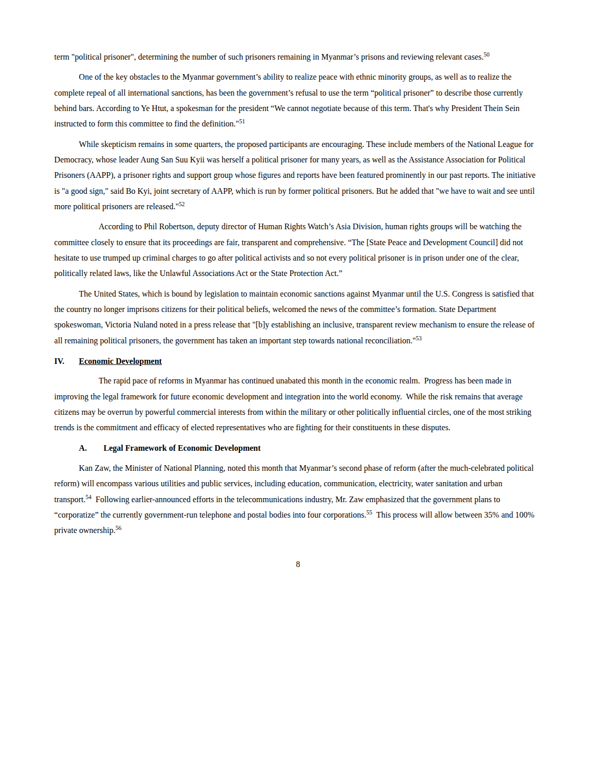term "political prisoner", determining the number of such prisoners remaining in Myanmar’s prisons and reviewing relevant cases.50
One of the key obstacles to the Myanmar government’s ability to realize peace with ethnic minority groups, as well as to realize the complete repeal of all international sanctions, has been the government’s refusal to use the term “political prisoner” to describe those currently behind bars. According to Ye Htut, a spokesman for the president “We cannot negotiate because of this term. That's why President Thein Sein instructed to form this committee to find the definition."51
While skepticism remains in some quarters, the proposed participants are encouraging. These include members of the National League for Democracy, whose leader Aung San Suu Kyii was herself a political prisoner for many years, as well as the Assistance Association for Political Prisoners (AAPP), a prisoner rights and support group whose figures and reports have been featured prominently in our past reports. The initiative is "a good sign," said Bo Kyi, joint secretary of AAPP, which is run by former political prisoners. But he added that "we have to wait and see until more political prisoners are released."52
According to Phil Robertson, deputy director of Human Rights Watch’s Asia Division, human rights groups will be watching the committee closely to ensure that its proceedings are fair, transparent and comprehensive. “The [State Peace and Development Council] did not hesitate to use trumped up criminal charges to go after political activists and so not every political prisoner is in prison under one of the clear, politically related laws, like the Unlawful Associations Act or the State Protection Act.”
The United States, which is bound by legislation to maintain economic sanctions against Myanmar until the U.S. Congress is satisfied that the country no longer imprisons citizens for their political beliefs, welcomed the news of the committee’s formation. State Department spokeswoman, Victoria Nuland noted in a press release that "[b]y establishing an inclusive, transparent review mechanism to ensure the release of all remaining political prisoners, the government has taken an important step towards national reconciliation."53
IV. Economic Development
The rapid pace of reforms in Myanmar has continued unabated this month in the economic realm. Progress has been made in improving the legal framework for future economic development and integration into the world economy. While the risk remains that average citizens may be overrun by powerful commercial interests from within the military or other politically influential circles, one of the most striking trends is the commitment and efficacy of elected representatives who are fighting for their constituents in these disputes.
A. Legal Framework of Economic Development
Kan Zaw, the Minister of National Planning, noted this month that Myanmar’s second phase of reform (after the much-celebrated political reform) will encompass various utilities and public services, including education, communication, electricity, water sanitation and urban transport.54 Following earlier-announced efforts in the telecommunications industry, Mr. Zaw emphasized that the government plans to “corporatize” the currently government-run telephone and postal bodies into four corporations.55 This process will allow between 35% and 100% private ownership.56
8